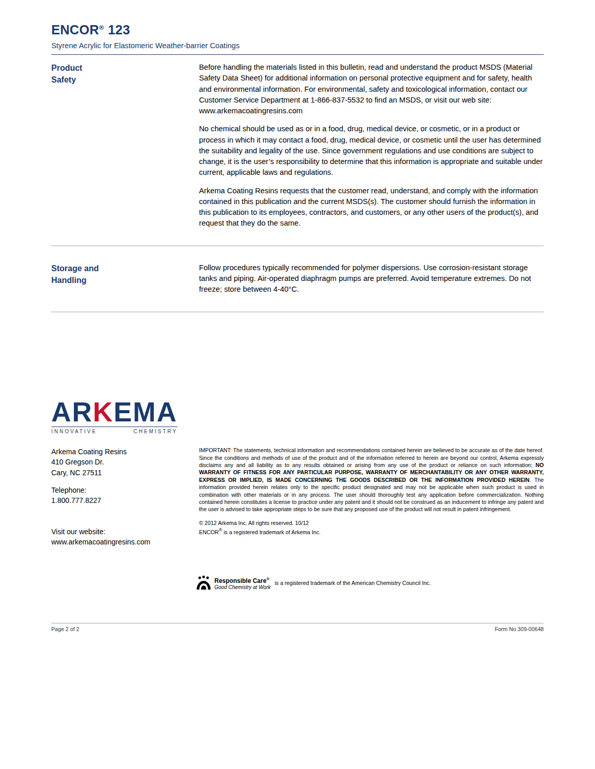ENCOR® 123
Styrene Acrylic for Elastomeric Weather-barrier Coatings
| Product Safety | Before handling the materials listed in this bulletin, read and understand the product MSDS (Material Safety Data Sheet) for additional information on personal protective equipment and for safety, health and environmental information. For environmental, safety and toxicological information, contact our Customer Service Department at 1-866-837-5532 to find an MSDS, or visit our web site: www.arkemacoatingresins.com No chemical should be used as or in a food, drug, medical device, or cosmetic, or in a product or process in which it may contact a food, drug, medical device, or cosmetic until the user has determined the suitability and legality of the use. Since government regulations and use conditions are subject to change, it is the user’s responsibility to determine that this information is appropriate and suitable under current, applicable laws and regulations. Arkema Coating Resins requests that the customer read, understand, and comply with the information contained in this publication and the current MSDS(s). The customer should furnish the information in this publication to its employees, contractors, and customers, or any other users of the product(s), and request that they do the same. |
| Storage and Handling | Follow procedures typically recommended for polymer dispersions. Use corrosion-resistant storage tanks and piping. Air-operated diaphragm pumps are preferred. Avoid temperature extremes. Do not freeze; store between 4-40°C. |
ARKEMA
INNOVATIVE CHEMISTRY
Arkema Coating Resins
410 Gregson Dr.
Cary, NC 27511
Telephone:
1.800.777.8227
Visit our website:
www.arkemacoatingresins.com
IMPORTANT: The statements, technical information and recommendations contained herein are believed to be accurate as of the date hereof. Since the conditions and methods of use of the product and of the information referred to herein are beyond our control, Arkema expressly disclaims any and all liability as to any results obtained or arising from any use of the product or reliance on such information; NO WARRANTY OF FITNESS FOR ANY PARTICULAR PURPOSE, WARRANTY OF MERCHANTABILITY OR ANY OTHER WARRANTY, EXPRESS OR IMPLIED, IS MADE CONCERNING THE GOODS DESCRIBED OR THE INFORMATION PROVIDED HEREIN. The information provided herein relates only to the specific product designated and may not be applicable when such product is used in combination with other materials or in any process. The user should thoroughly test any application before commercialization. Nothing contained herein constitutes a license to practice under any patent and it should not be construed as an inducement to infringe any patent and the user is advised to take appropriate steps to be sure that any proposed use of the product will not result in patent infringement.
© 2012 Arkema Inc. All rights reserved. 10/12
ENCOR® is a registered trademark of Arkema Inc.
Responsible Care®
Good Chemistry at Work
is a registered trademark of the American Chemistry Council Inc.
Page 2 of 2 Form No 309-00648